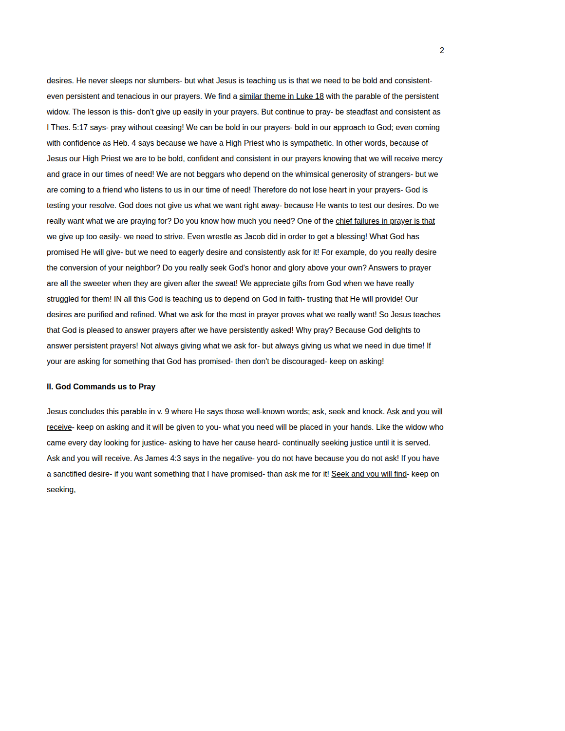2
desires. He never sleeps nor slumbers- but what Jesus is teaching us is that we need to be bold and consistent- even persistent and tenacious in our prayers. We find a similar theme in Luke 18 with the parable of the persistent widow. The lesson is this- don't give up easily in your prayers. But continue to pray- be steadfast and consistent as I Thes. 5:17 says- pray without ceasing! We can be bold in our prayers- bold in our approach to God; even coming with confidence as Heb. 4 says because we have a High Priest who is sympathetic. In other words, because of Jesus our High Priest we are to be bold, confident and consistent in our prayers knowing that we will receive mercy and grace in our times of need! We are not beggars who depend on the whimsical generosity of strangers- but we are coming to a friend who listens to us in our time of need! Therefore do not lose heart in your prayers- God is testing your resolve. God does not give us what we want right away- because He wants to test our desires. Do we really want what we are praying for? Do you know how much you need? One of the chief failures in prayer is that we give up too easily- we need to strive. Even wrestle as Jacob did in order to get a blessing! What God has promised He will give- but we need to eagerly desire and consistently ask for it! For example, do you really desire the conversion of your neighbor? Do you really seek God's honor and glory above your own? Answers to prayer are all the sweeter when they are given after the sweat! We appreciate gifts from God when we have really struggled for them! IN all this God is teaching us to depend on God in faith- trusting that He will provide! Our desires are purified and refined. What we ask for the most in prayer proves what we really want! So Jesus teaches that God is pleased to answer prayers after we have persistently asked! Why pray? Because God delights to answer persistent prayers! Not always giving what we ask for- but always giving us what we need in due time! If your are asking for something that God has promised- then don't be discouraged- keep on asking!
II. God Commands us to Pray
Jesus concludes this parable in v. 9 where He says those well-known words; ask, seek and knock. Ask and you will receive- keep on asking and it will be given to you- what you need will be placed in your hands. Like the widow who came every day looking for justice- asking to have her cause heard- continually seeking justice until it is served. Ask and you will receive. As James 4:3 says in the negative- you do not have because you do not ask! If you have a sanctified desire- if you want something that I have promised- than ask me for it! Seek and you will find- keep on seeking,